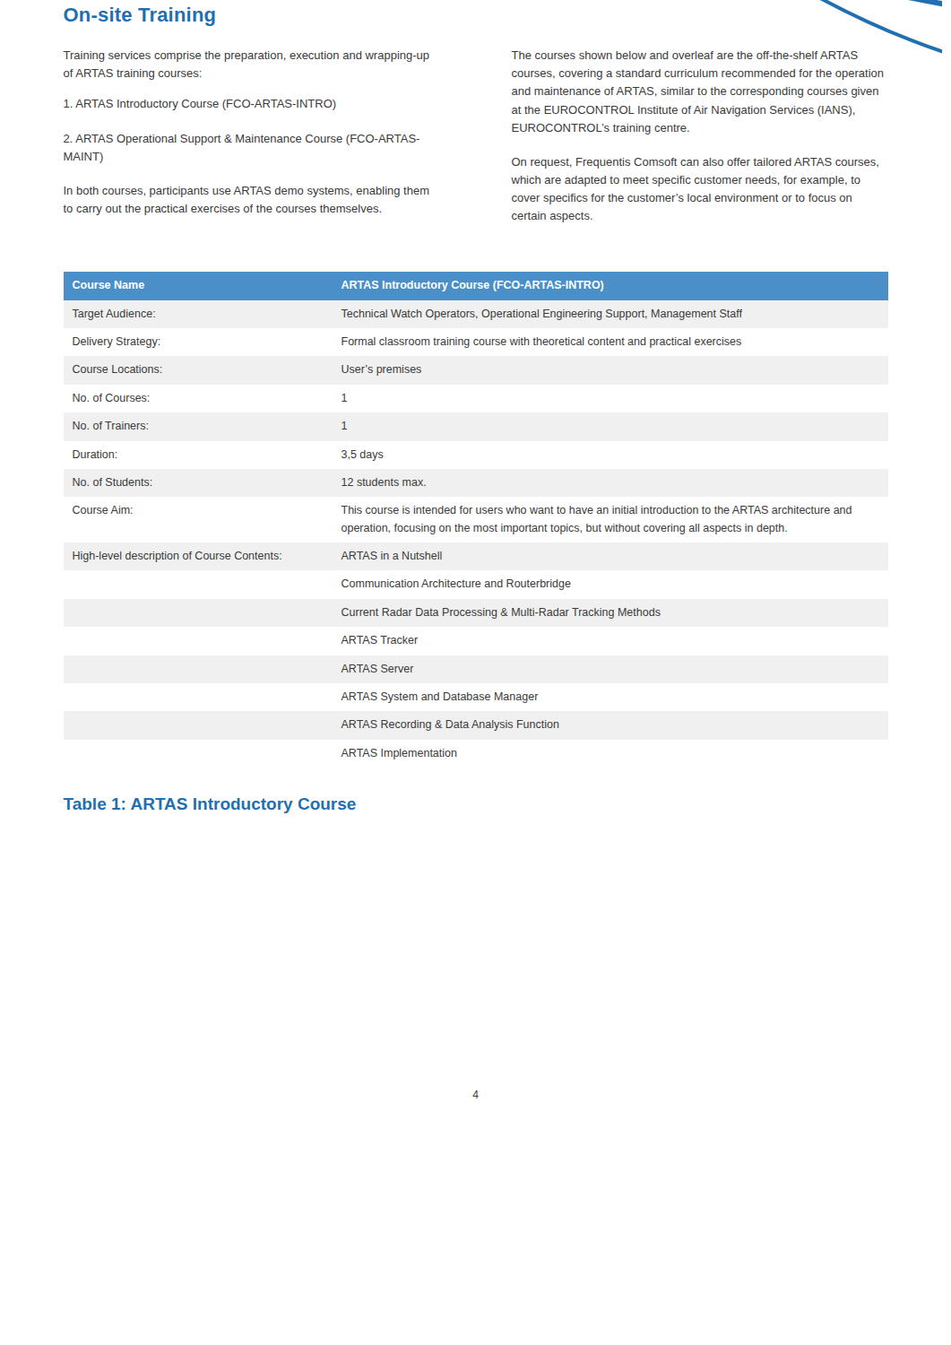On-site Training
Training services comprise the preparation, execution and wrapping-up of ARTAS training courses:
1. ARTAS Introductory Course (FCO-ARTAS-INTRO)
2. ARTAS Operational Support & Maintenance Course (FCO-ARTAS-MAINT)
In both courses, participants use ARTAS demo systems, enabling them to carry out the practical exercises of the courses themselves.
The courses shown below and overleaf are the off-the-shelf ARTAS courses, covering a standard curriculum recommended for the operation and maintenance of ARTAS, similar to the corresponding courses given at the EUROCONTROL Institute of Air Navigation Services (IANS), EUROCONTROL’s training centre.
On request, Frequentis Comsoft can also offer tailored ARTAS courses, which are adapted to meet specific customer needs, for example, to cover specifics for the customer’s local environment or to focus on certain aspects.
| Course Name | ARTAS Introductory Course (FCO-ARTAS-INTRO) |
| --- | --- |
| Target Audience: | Technical Watch Operators, Operational Engineering Support, Management Staff |
| Delivery Strategy: | Formal classroom training course with theoretical content and practical exercises |
| Course Locations: | User’s premises |
| No. of Courses: | 1 |
| No. of Trainers: | 1 |
| Duration: | 3,5 days |
| No. of Students: | 12 students max. |
| Course Aim: | This course is intended for users who want to have an initial introduction to the ARTAS architecture and operation, focusing on the most important topics, but without covering all aspects in depth. |
| High-level description of Course Contents: | ARTAS in a Nutshell |
| | Communication Architecture and Routerbridge |
| | Current Radar Data Processing & Multi-Radar Tracking Methods |
| | ARTAS Tracker |
| | ARTAS Server |
| | ARTAS System and Database Manager |
| | ARTAS Recording & Data Analysis Function |
| | ARTAS Implementation |
Table 1: ARTAS Introductory Course
4